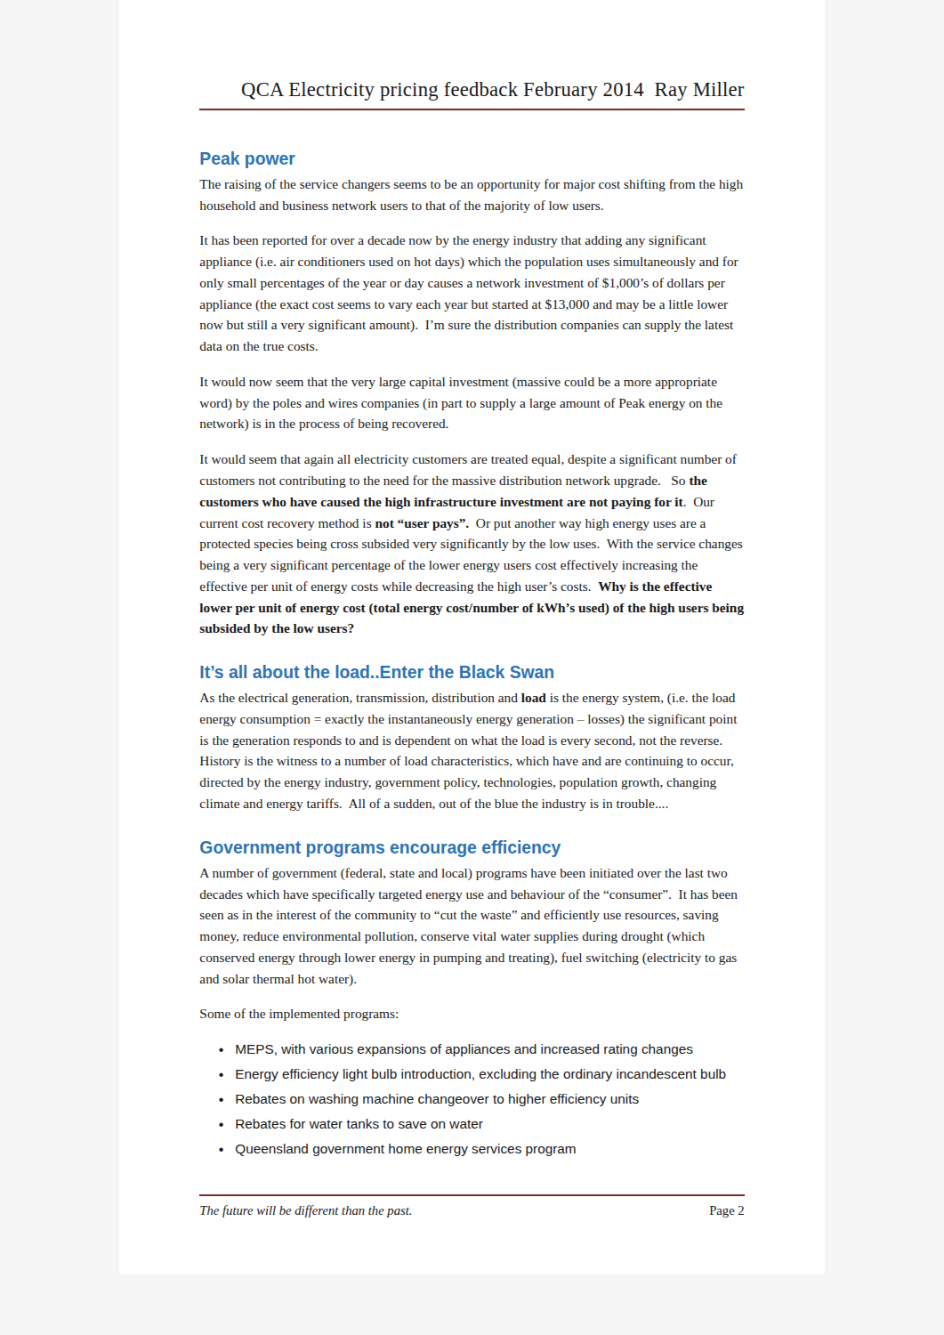QCA Electricity pricing feedback February 2014 Ray Miller
Peak power
The raising of the service changers seems to be an opportunity for major cost shifting from the high household and business network users to that of the majority of low users.
It has been reported for over a decade now by the energy industry that adding any significant appliance (i.e. air conditioners used on hot days) which the population uses simultaneously and for only small percentages of the year or day causes a network investment of $1,000’s of dollars per appliance (the exact cost seems to vary each year but started at $13,000 and may be a little lower now but still a very significant amount). I’m sure the distribution companies can supply the latest data on the true costs.
It would now seem that the very large capital investment (massive could be a more appropriate word) by the poles and wires companies (in part to supply a large amount of Peak energy on the network) is in the process of being recovered.
It would seem that again all electricity customers are treated equal, despite a significant number of customers not contributing to the need for the massive distribution network upgrade. So the customers who have caused the high infrastructure investment are not paying for it. Our current cost recovery method is not “user pays”. Or put another way high energy uses are a protected species being cross subsided very significantly by the low uses. With the service changes being a very significant percentage of the lower energy users cost effectively increasing the effective per unit of energy costs while decreasing the high user’s costs. Why is the effective lower per unit of energy cost (total energy cost/number of kWh’s used) of the high users being subsided by the low users?
It’s all about the load..Enter the Black Swan
As the electrical generation, transmission, distribution and load is the energy system, (i.e. the load energy consumption = exactly the instantaneously energy generation – losses) the significant point is the generation responds to and is dependent on what the load is every second, not the reverse. History is the witness to a number of load characteristics, which have and are continuing to occur, directed by the energy industry, government policy, technologies, population growth, changing climate and energy tariffs. All of a sudden, out of the blue the industry is in trouble....
Government programs encourage efficiency
A number of government (federal, state and local) programs have been initiated over the last two decades which have specifically targeted energy use and behaviour of the “consumer”. It has been seen as in the interest of the community to “cut the waste” and efficiently use resources, saving money, reduce environmental pollution, conserve vital water supplies during drought (which conserved energy through lower energy in pumping and treating), fuel switching (electricity to gas and solar thermal hot water).
Some of the implemented programs:
MEPS, with various expansions of appliances and increased rating changes
Energy efficiency light bulb introduction, excluding the ordinary incandescent bulb
Rebates on washing machine changeover to higher efficiency units
Rebates for water tanks to save on water
Queensland government home energy services program
The future will be different than the past. Page 2